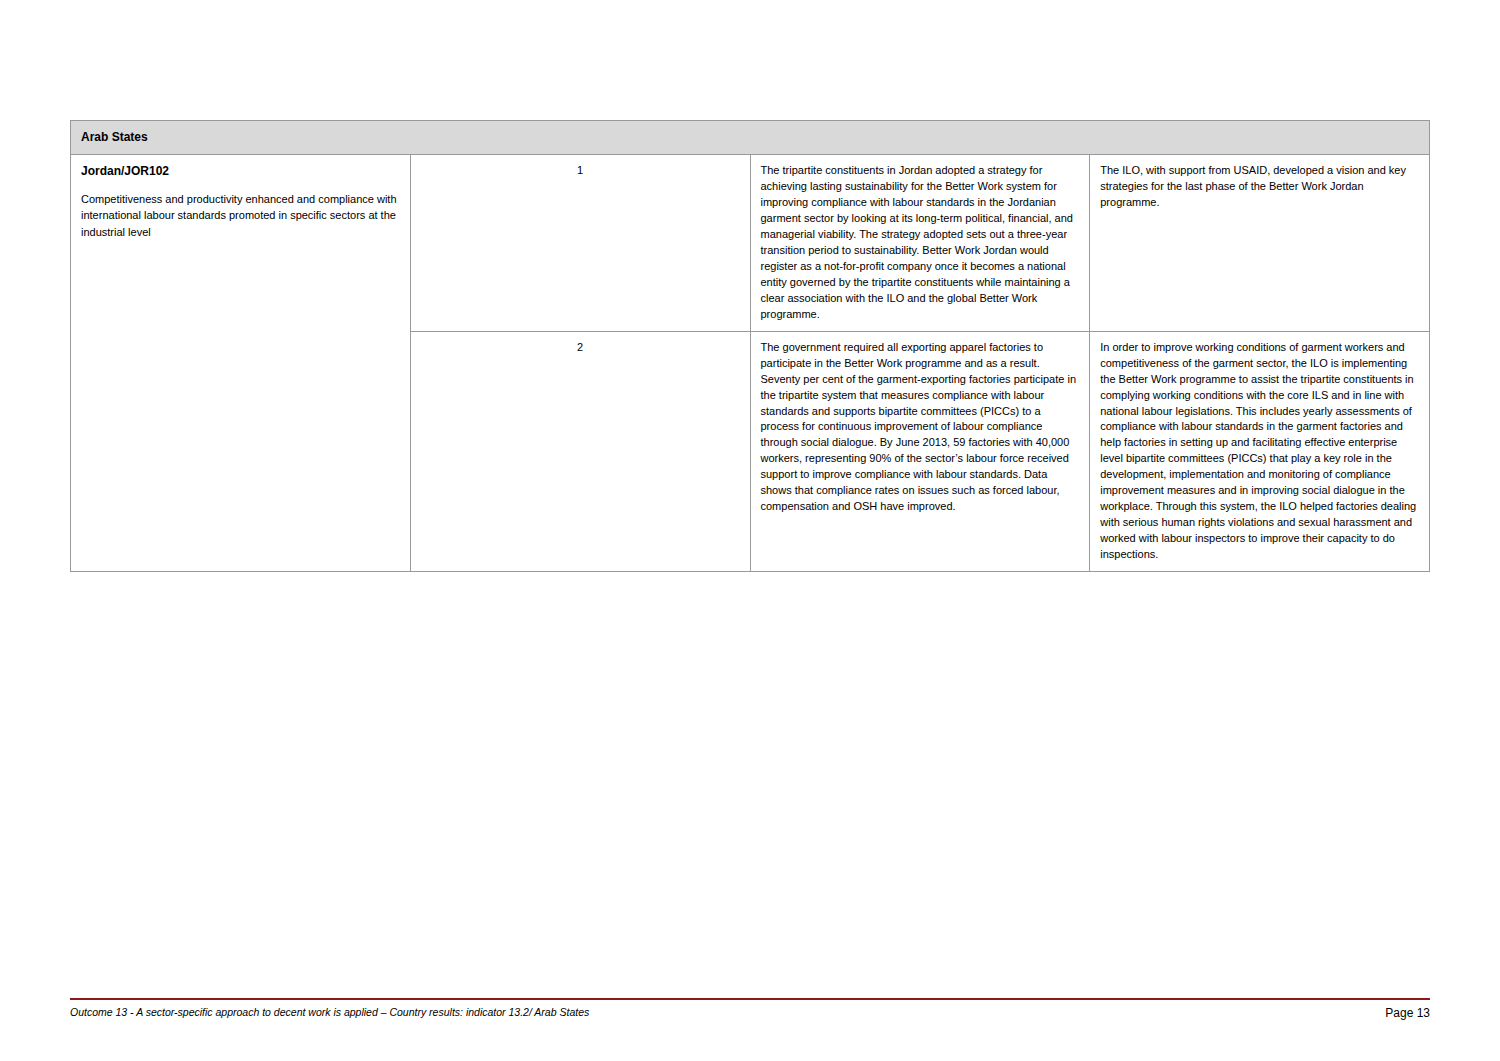| Arab States |
| Jordan/JOR102 Competitiveness and productivity enhanced and compliance with international labour standards promoted in specific sectors at the industrial level | 1 | The tripartite constituents in Jordan adopted a strategy for achieving lasting sustainability for the Better Work system for improving compliance with labour standards in the Jordanian garment sector by looking at its long-term political, financial, and managerial viability. The strategy adopted sets out a three-year transition period to sustainability. Better Work Jordan would register as a not-for-profit company once it becomes a national entity governed by the tripartite constituents while maintaining a clear association with the ILO and the global Better Work programme. | The ILO, with support from USAID, developed a vision and key strategies for the last phase of the Better Work Jordan programme. |
| 2 | The government required all exporting apparel factories to participate in the Better Work programme and as a result. Seventy per cent of the garment-exporting factories participate in the tripartite system that measures compliance with labour standards and supports bipartite committees (PICCs) to a process for continuous improvement of labour compliance through social dialogue. By June 2013, 59 factories with 40,000 workers, representing 90% of the sector’s labour force received support to improve compliance with labour standards. Data shows that compliance rates on issues such as forced labour, compensation and OSH have improved. | In order to improve working conditions of garment workers and competitiveness of the garment sector, the ILO is implementing the Better Work programme to assist the tripartite constituents in complying working conditions with the core ILS and in line with national labour legislations. This includes yearly assessments of compliance with labour standards in the garment factories and help factories in setting up and facilitating effective enterprise level bipartite committees (PICCs) that play a key role in the development, implementation and monitoring of compliance improvement measures and in improving social dialogue in the workplace. Through this system, the ILO helped factories dealing with serious human rights violations and sexual harassment and worked with labour inspectors to improve their capacity to do inspections. |
Page 13 Outcome 13 - A sector-specific approach to decent work is applied – Country results: indicator 13.2/ Arab States